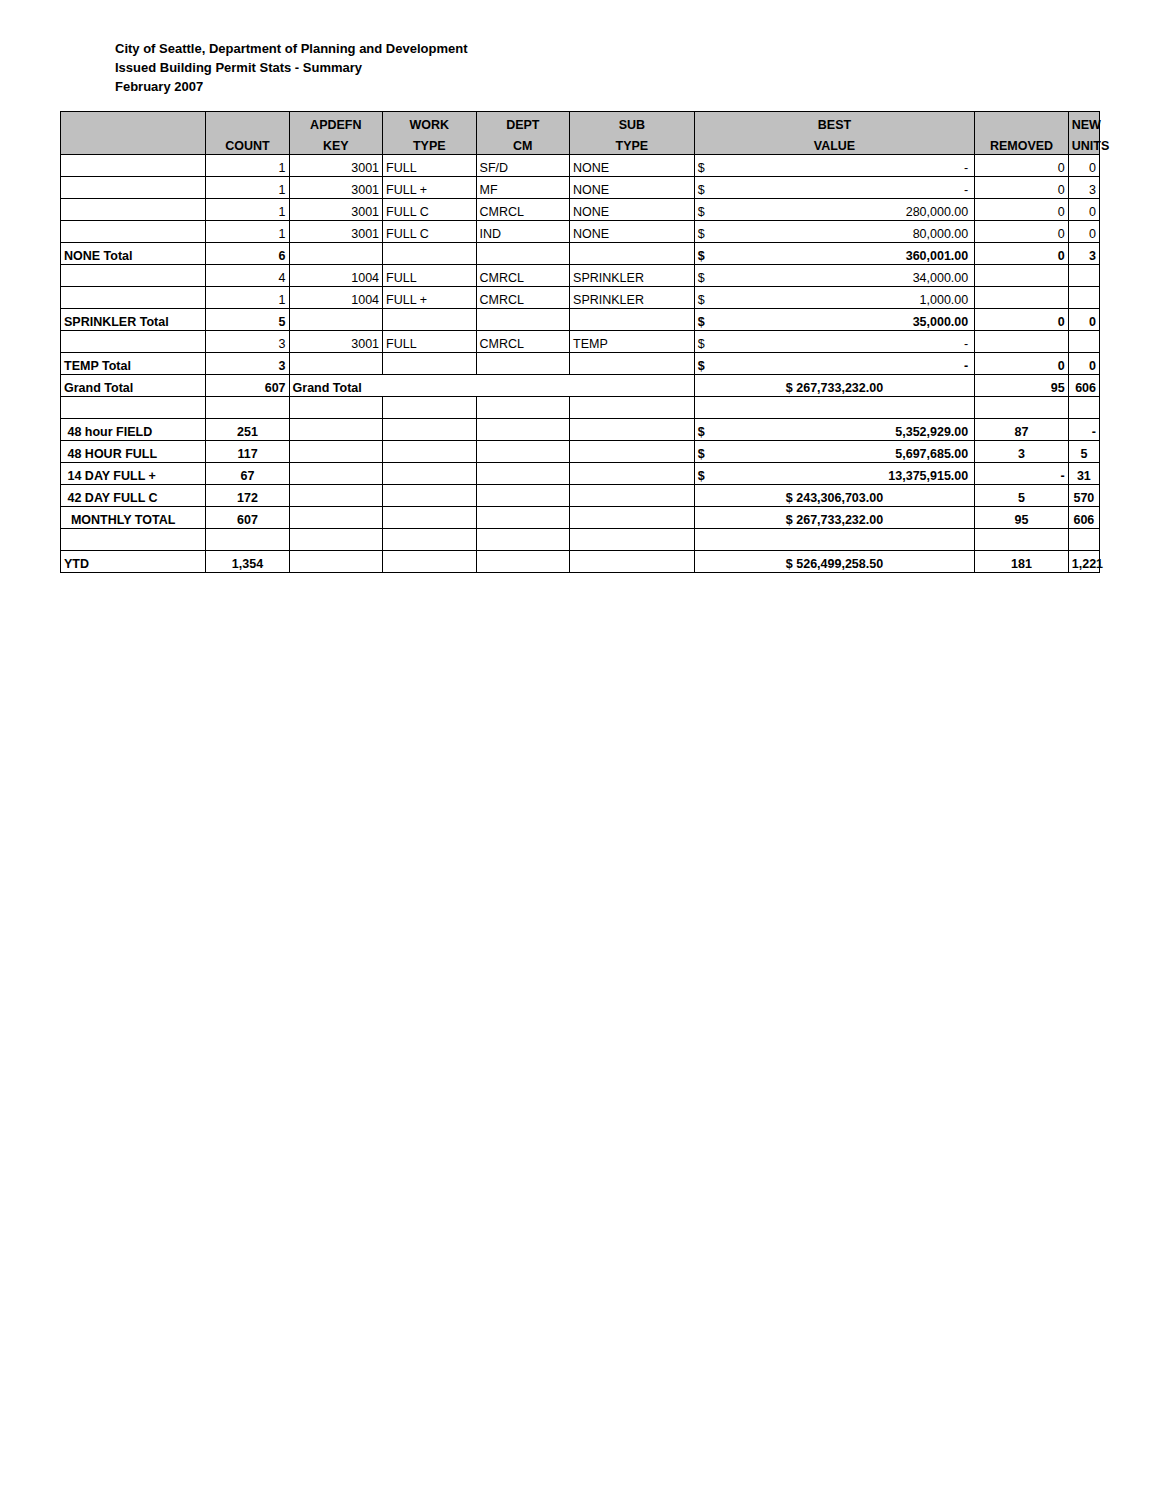City of Seattle, Department of Planning and Development
Issued Building Permit Stats - Summary
February 2007
| | | APDEFN | WORK | DEPT | SUB | BEST | | NEW |
| --- | --- | --- | --- | --- | --- | --- | --- | --- |
| | COUNT | KEY | TYPE | CM | TYPE | VALUE | REMOVED | UNITS |
| | 1 | 3001 | FULL | SF/D | NONE | $ - | 0 | 0 |
| | 1 | 3001 | FULL + | MF | NONE | $ - | 0 | 3 |
| | 1 | 3001 | FULL C | CMRCL | NONE | $ 280,000.00 | 0 | 0 |
| | 1 | 3001 | FULL C | IND | NONE | $ 80,000.00 | 0 | 0 |
| NONE Total | 6 | | | | | $ 360,001.00 | 0 | 3 |
| | 4 | 1004 | FULL | CMRCL | SPRINKLER | $ 34,000.00 | | |
| | 1 | 1004 | FULL + | CMRCL | SPRINKLER | $ 1,000.00 | | |
| SPRINKLER Total | 5 | | | | | $ 35,000.00 | 0 | 0 |
| | 3 | 3001 | FULL | CMRCL | TEMP | $ - | | |
| TEMP Total | 3 | | | | | $ - | 0 | 0 |
| Grand Total | 607 | Grand Total | $ 267,733,232.00 | 95 | 606 |
| 48 hour FIELD | 251 | | | | | $ 5,352,929.00 | 87 | - |
| 48 HOUR FULL | 117 | | | | | $ 5,697,685.00 | 3 | 5 |
| 14 DAY FULL + | 67 | | | | | $ 13,375,915.00 | - | 31 |
| 42 DAY FULL C | 172 | | | | | $ 243,306,703.00 | 5 | 570 |
| MONTHLY TOTAL | 607 | | | | | $ 267,733,232.00 | 95 | 606 |
| YTD | 1,354 | | | | | $ 526,499,258.50 | 181 | 1,221 |